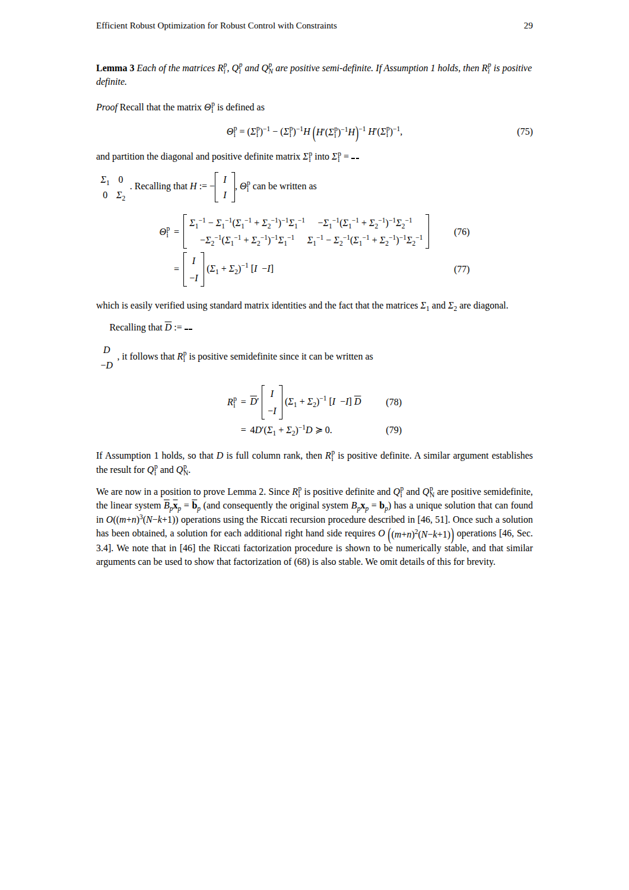Efficient Robust Optimization for Robust Control with Constraints 29
Lemma 3 Each of the matrices Rpi, Qpi and QpN are positive semi-definite. If Assumption 1 holds, then Rpi is positive definite.
Proof Recall that the matrix Θpi is defined as
Θpi = (Σpi)−1 − (Σpi)−1H H′(Σpi)−1H−1 H′(Σpi)−1, (75)
and partition the diagonal and positive definite matrix Σpi into Σpi =
| Σ 1 | 0 |
| 0 | Σ 2 |
. Recalling that H := −
| I |
| I |
, Θpi can be written as
| Θ p i | = | / Σ 1 −1 − Σ 1 −1 ( Σ 1 −1 + Σ 2 −1 ) −1 Σ 1 −1 / − Σ 1 −1 ( Σ 1 −1 + Σ 2 −1 ) −1 Σ 2 −1 / / − Σ 2 −1 ( Σ 1 −1 + Σ 2 −1 ) −1 Σ 1 −1 / Σ 1 −1 − Σ 2 −1 ( Σ 1 −1 + Σ 2 −1 ) −1 Σ 2 −1 / | (76) |
| | = | / I / / − I / ( Σ 1 + Σ 2 ) −1 [ I − I ] | (77) |
which is easily verified using standard matrix identities and the fact that the matrices Σ1 and Σ2 are diagonal.
Recalling that D :=
| D |
| − D |
, it follows that Rpi is positive semidefinite since it can be written as
| R p i | = | D ′ / I / / − I / ( Σ 1 + Σ 2 ) −1 [ I − I ] D | (78) |
| | = | 4 D ′( Σ 1 + Σ 2 ) −1 D ≽ 0. | (79) |
If Assumption 1 holds, so that D is full column rank, then Rpi is positive definite. A similar argument establishes the result for Qpi and QpN.
We are now in a position to prove Lemma 2. Since Rpi is positive definite and Qpi and QpN are positive semidefinite, the linear system Bpxp = bp (and consequently the original system Bpxp = bp) has a unique solution that can found in O((m+n)3(N−k+1)) operations using the Riccati recursion procedure described in [46, 51]. Once such a solution has been obtained, a solution for each additional right hand side requires O (m+n)2(N−k+1) operations [46, Sec. 3.4]. We note that in [46] the Riccati factorization procedure is shown to be numerically stable, and that similar arguments can be used to show that factorization of (68) is also stable. We omit details of this for brevity.